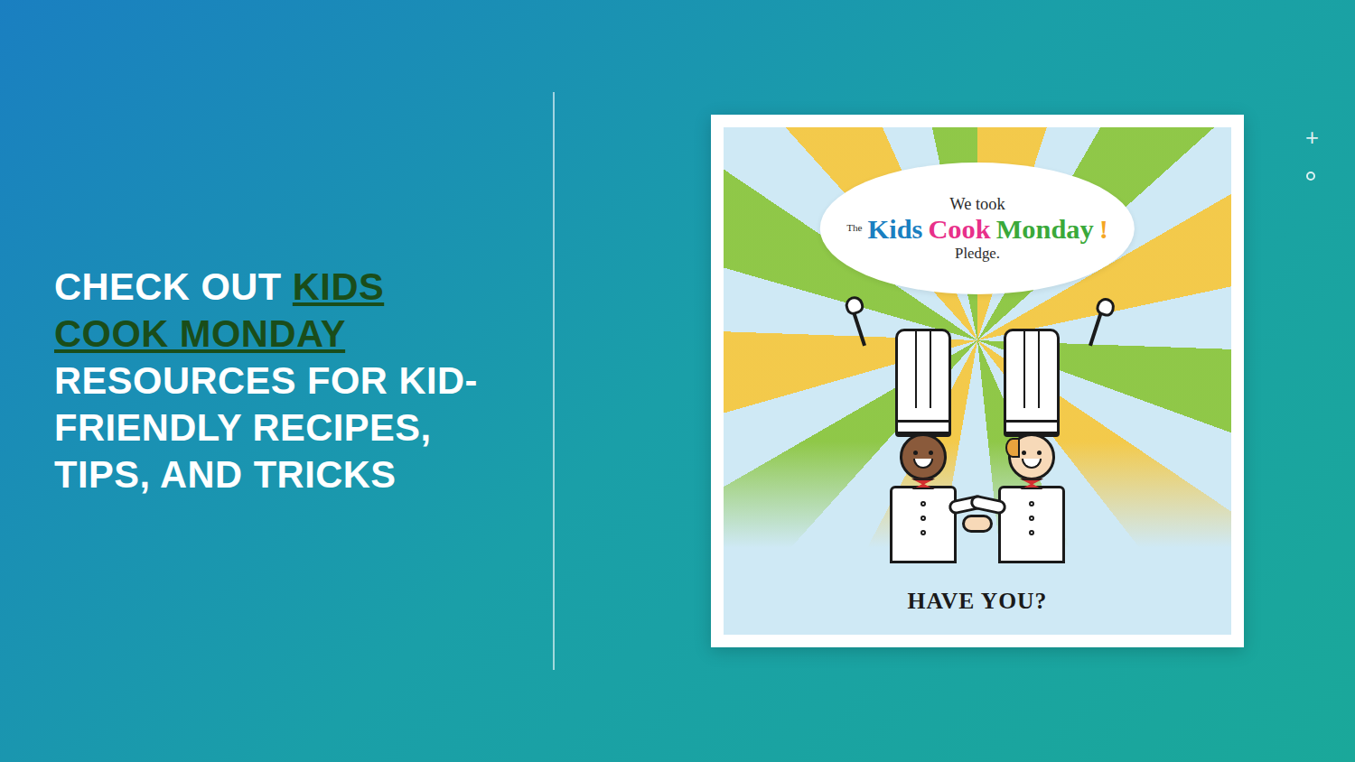Check out Kids Cook Monday resources for kid-friendly recipes, tips, and tricks
We took The Kids Cook Monday ! Pledge.
HAVE YOU?
+